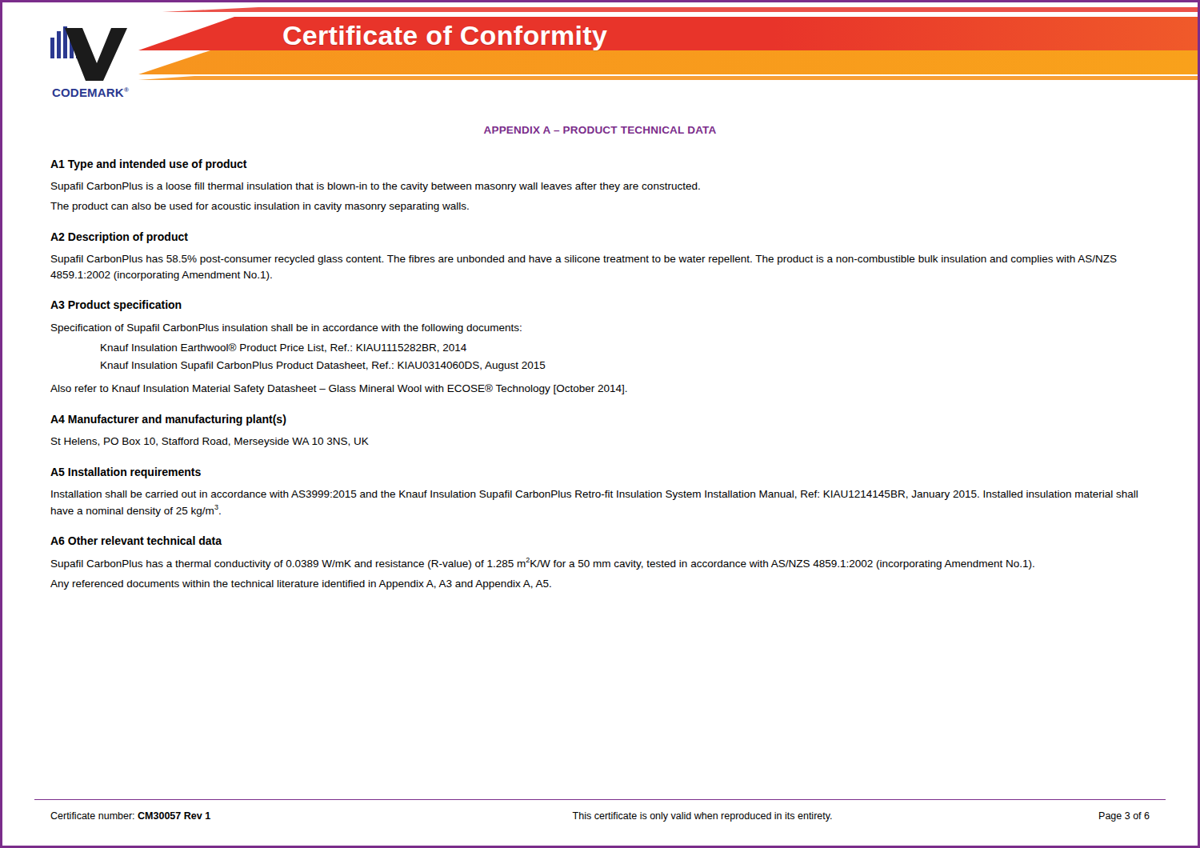Certificate of Conformity
CODEMARK®
Australia
APPENDIX A – PRODUCT TECHNICAL DATA
A1 Type and intended use of product
Supafil CarbonPlus is a loose fill thermal insulation that is blown-in to the cavity between masonry wall leaves after they are constructed.
The product can also be used for acoustic insulation in cavity masonry separating walls.
A2 Description of product
Supafil CarbonPlus has 58.5% post-consumer recycled glass content. The fibres are unbonded and have a silicone treatment to be water repellent. The product is a non-combustible bulk insulation and complies with AS/NZS 4859.1:2002 (incorporating Amendment No.1).
A3 Product specification
Specification of Supafil CarbonPlus insulation shall be in accordance with the following documents:
Knauf Insulation Earthwool® Product Price List, Ref.: KIAU1115282BR, 2014
Knauf Insulation Supafil CarbonPlus Product Datasheet, Ref.: KIAU0314060DS, August 2015
Also refer to Knauf Insulation Material Safety Datasheet – Glass Mineral Wool with ECOSE® Technology [October 2014].
A4 Manufacturer and manufacturing plant(s)
St Helens, PO Box 10, Stafford Road, Merseyside WA 10 3NS, UK
A5 Installation requirements
Installation shall be carried out in accordance with AS3999:2015 and the Knauf Insulation Supafil CarbonPlus Retro-fit Insulation System Installation Manual, Ref: KIAU1214145BR, January 2015. Installed insulation material shall have a nominal density of 25 kg/m3.
A6 Other relevant technical data
Supafil CarbonPlus has a thermal conductivity of 0.0389 W/mK and resistance (R-value) of 1.285 m2K/W for a 50 mm cavity, tested in accordance with AS/NZS 4859.1:2002 (incorporating Amendment No.1).
Any referenced documents within the technical literature identified in Appendix A, A3 and Appendix A, A5.
Certificate number: CM30057 Rev 1
This certificate is only valid when reproduced in its entirety.
Page 3 of 6